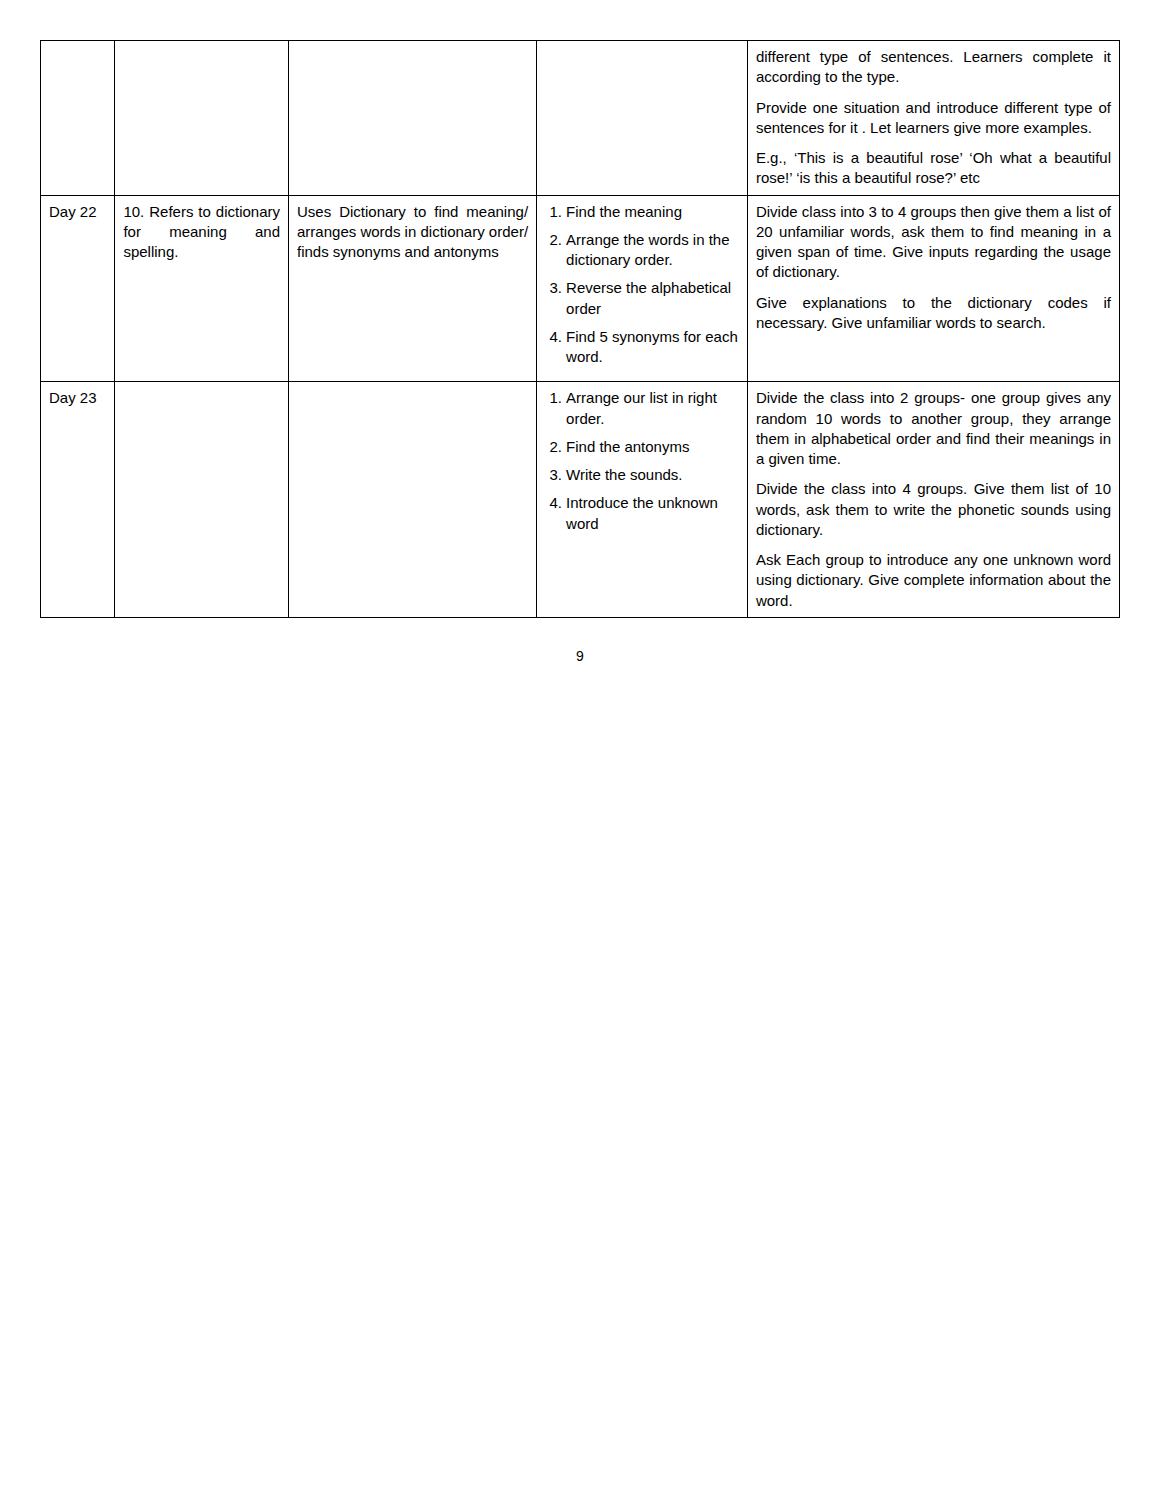| | | | | different type of sentences. Learners complete it according to the type. Provide one situation and introduce different type of sentences for it . Let learners give more examples. E.g., ‘This is a beautiful rose’ ‘Oh what a beautiful rose!’ ‘is this a beautiful rose?’ etc |
| Day 22 | 10. Refers to dictionary for meaning and spelling. | Uses Dictionary to find meaning/ arranges words in dictionary order/ finds synonyms and antonyms | Find the meaning Arrange the words in the dictionary order. Reverse the alphabetical order Find 5 synonyms for each word. | Divide class into 3 to 4 groups then give them a list of 20 unfamiliar words, ask them to find meaning in a given span of time. Give inputs regarding the usage of dictionary. Give explanations to the dictionary codes if necessary. Give unfamiliar words to search. |
| Day 23 | | | Arrange our list in right order. Find the antonyms Write the sounds. Introduce the unknown word | Divide the class into 2 groups- one group gives any random 10 words to another group, they arrange them in alphabetical order and find their meanings in a given time. Divide the class into 4 groups. Give them list of 10 words, ask them to write the phonetic sounds using dictionary. Ask Each group to introduce any one unknown word using dictionary. Give complete information about the word. |
9